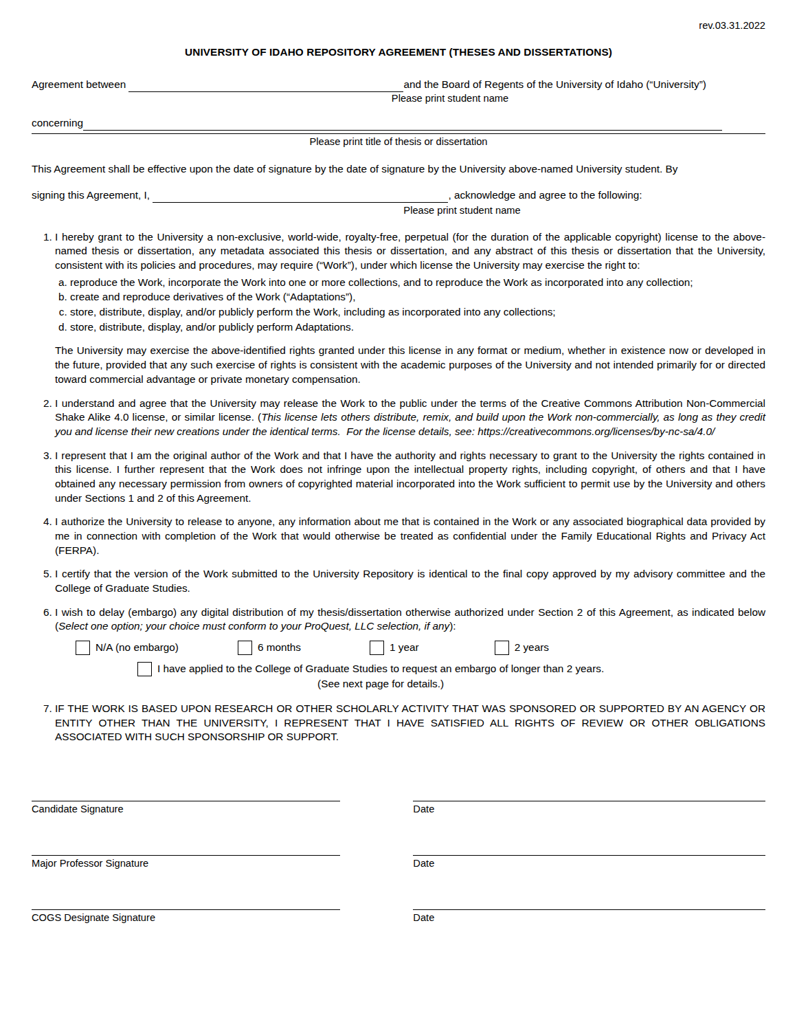rev.03.31.2022
UNIVERSITY OF IDAHO REPOSITORY AGREEMENT (THESES AND DISSERTATIONS)
Agreement between and the Board of Regents of the University of Idaho (“University”)
Please print student name
concerning
Please print title of thesis or dissertation
This Agreement shall be effective upon the date of signature by the date of signature by the University above-named University student. By
signing this Agreement, I, , acknowledge and agree to the following:
Please print student name
I hereby grant to the University a non-exclusive, world-wide, royalty-free, perpetual (for the duration of the applicable copyright) license to the above-named thesis or dissertation, any metadata associated this thesis or dissertation, and any abstract of this thesis or dissertation that the University, consistent with its policies and procedures, may require (“Work”), under which license the University may exercise the right to:
reproduce the Work, incorporate the Work into one or more collections, and to reproduce the Work as incorporated into any collection;
create and reproduce derivatives of the Work (“Adaptations”),
store, distribute, display, and/or publicly perform the Work, including as incorporated into any collections;
store, distribute, display, and/or publicly perform Adaptations.
The University may exercise the above-identified rights granted under this license in any format or medium, whether in existence now or developed in the future, provided that any such exercise of rights is consistent with the academic purposes of the University and not intended primarily for or directed toward commercial advantage or private monetary compensation.
I understand and agree that the University may release the Work to the public under the terms of the Creative Commons Attribution Non-Commercial Shake Alike 4.0 license, or similar license. (This license lets others distribute, remix, and build upon the Work non-commercially, as long as they credit you and license their new creations under the identical terms. For the license details, see: https://creativecommons.org/licenses/by-nc-sa/4.0/
I represent that I am the original author of the Work and that I have the authority and rights necessary to grant to the University the rights contained in this license. I further represent that the Work does not infringe upon the intellectual property rights, including copyright, of others and that I have obtained any necessary permission from owners of copyrighted material incorporated into the Work sufficient to permit use by the University and others under Sections 1 and 2 of this Agreement.
I authorize the University to release to anyone, any information about me that is contained in the Work or any associated biographical data provided by me in connection with completion of the Work that would otherwise be treated as confidential under the Family Educational Rights and Privacy Act (FERPA).
I certify that the version of the Work submitted to the University Repository is identical to the final copy approved by my advisory committee and the College of Graduate Studies.
I wish to delay (embargo) any digital distribution of my thesis/dissertation otherwise authorized under Section 2 of this Agreement, as indicated below (Select one option; your choice must conform to your ProQuest, LLC selection, if any):
N/A (no embargo) 6 months 1 year 2 years
I have applied to the College of Graduate Studies to request an embargo of longer than 2 years. (See next page for details.)
IF THE WORK IS BASED UPON RESEARCH OR OTHER SCHOLARLY ACTIVITY THAT WAS SPONSORED OR SUPPORTED BY AN AGENCY OR ENTITY OTHER THAN THE UNIVERSITY, I REPRESENT THAT I HAVE SATISFIED ALL RIGHTS OF REVIEW OR OTHER OBLIGATIONS ASSOCIATED WITH SUCH SPONSORSHIP OR SUPPORT.
| Candidate Signature | | Date |
| Major Professor Signature | | Date |
| COGS Designate Signature | | Date |